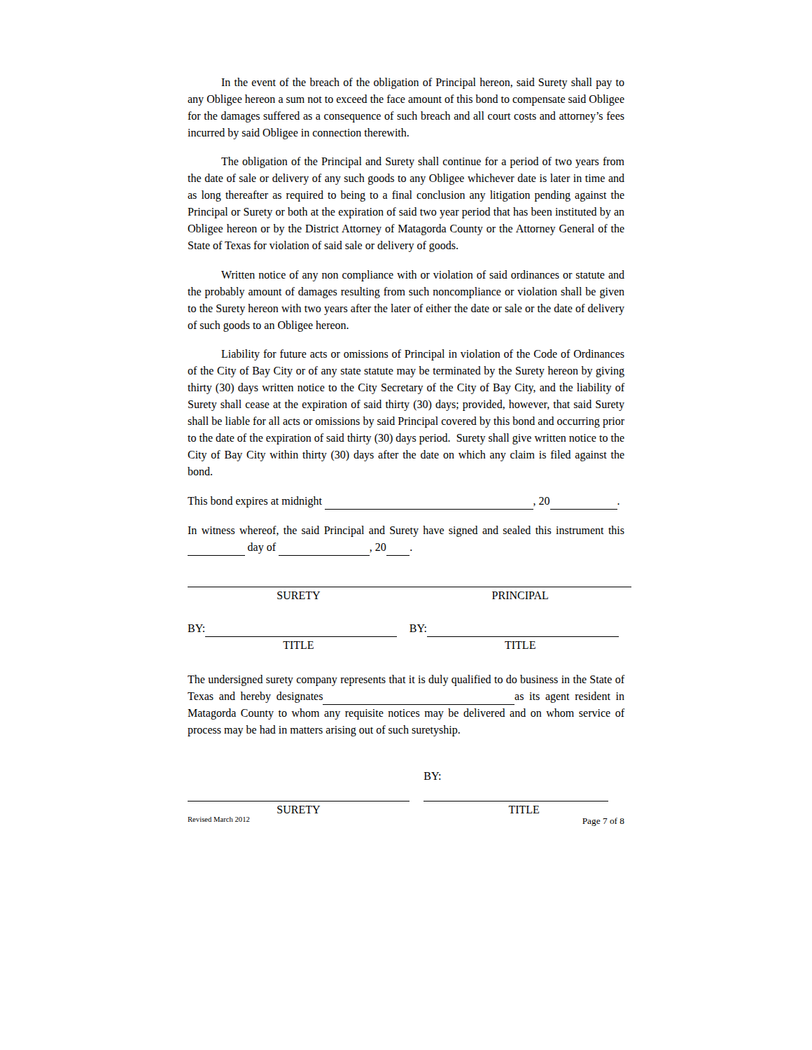In the event of the breach of the obligation of Principal hereon, said Surety shall pay to any Obligee hereon a sum not to exceed the face amount of this bond to compensate said Obligee for the damages suffered as a consequence of such breach and all court costs and attorney’s fees incurred by said Obligee in connection therewith.
The obligation of the Principal and Surety shall continue for a period of two years from the date of sale or delivery of any such goods to any Obligee whichever date is later in time and as long thereafter as required to being to a final conclusion any litigation pending against the Principal or Surety or both at the expiration of said two year period that has been instituted by an Obligee hereon or by the District Attorney of Matagorda County or the Attorney General of the State of Texas for violation of said sale or delivery of goods.
Written notice of any non compliance with or violation of said ordinances or statute and the probably amount of damages resulting from such noncompliance or violation shall be given to the Surety hereon with two years after the later of either the date or sale or the date of delivery of such goods to an Obligee hereon.
Liability for future acts or omissions of Principal in violation of the Code of Ordinances of the City of Bay City or of any state statute may be terminated by the Surety hereon by giving thirty (30) days written notice to the City Secretary of the City of Bay City, and the liability of Surety shall cease at the expiration of said thirty (30) days; provided, however, that said Surety shall be liable for all acts or omissions by said Principal covered by this bond and occurring prior to the date of the expiration of said thirty (30) days period. Surety shall give written notice to the City of Bay City within thirty (30) days after the date on which any claim is filed against the bond.
This bond expires at midnight , 20 .
In witness whereof, the said Principal and Surety have signed and sealed this instrument this day of , 20 .
| SURETY | | PRINCIPAL |
| BY: | | BY: |
| TITLE | | TITLE |
The undersigned surety company represents that it is duly qualified to do business in the State of Texas and hereby designates as its agent resident in Matagorda County to whom any requisite notices may be delivered and on whom service of process may be had in matters arising out of such suretyship.
| | | BY: |
| SURETY | | TITLE |
Revised March 2012 Page 7 of 8